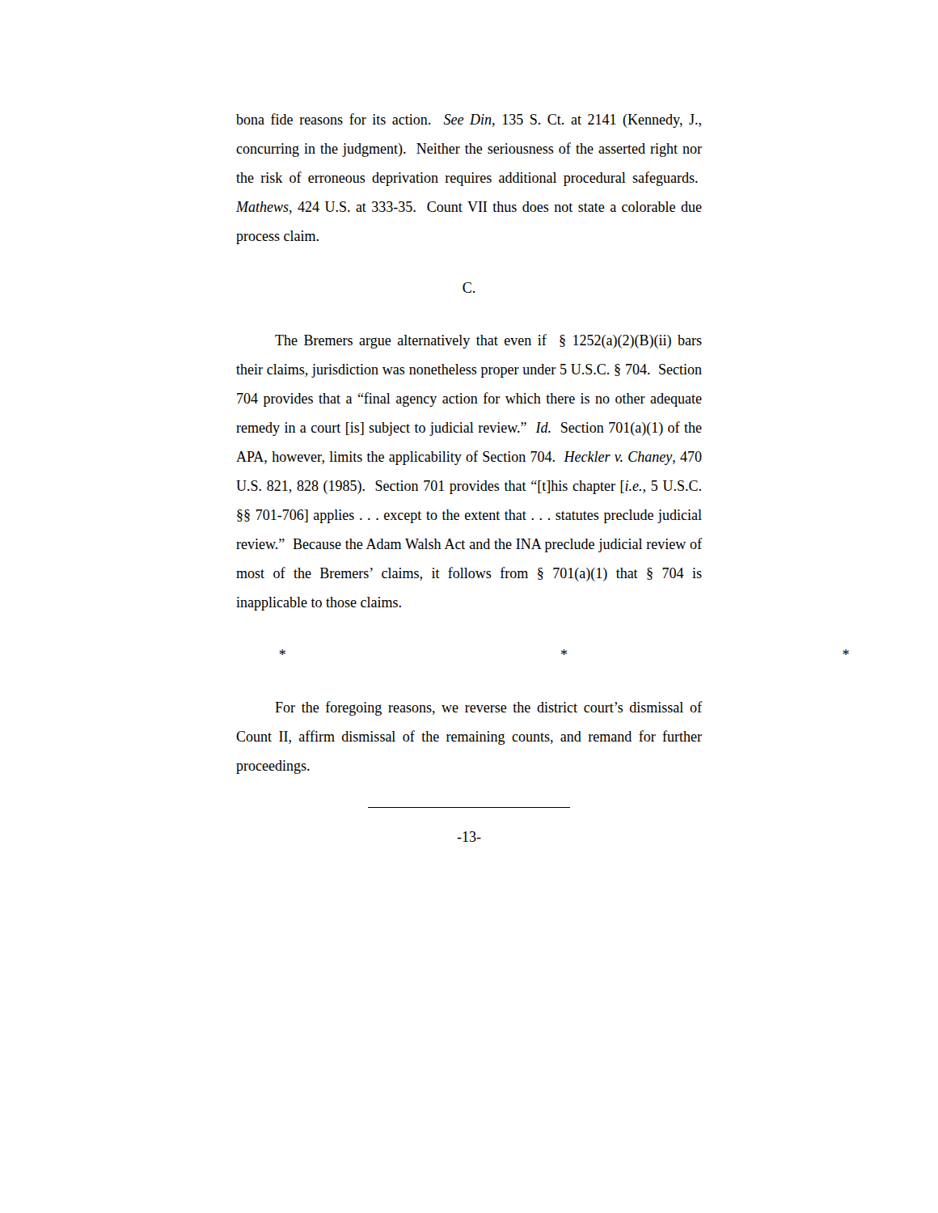bona fide reasons for its action. See Din, 135 S. Ct. at 2141 (Kennedy, J., concurring in the judgment). Neither the seriousness of the asserted right nor the risk of erroneous deprivation requires additional procedural safeguards. Mathews, 424 U.S. at 333-35. Count VII thus does not state a colorable due process claim.
C.
The Bremers argue alternatively that even if § 1252(a)(2)(B)(ii) bars their claims, jurisdiction was nonetheless proper under 5 U.S.C. § 704. Section 704 provides that a “final agency action for which there is no other adequate remedy in a court [is] subject to judicial review.” Id. Section 701(a)(1) of the APA, however, limits the applicability of Section 704. Heckler v. Chaney, 470 U.S. 821, 828 (1985). Section 701 provides that “[t]his chapter [i.e., 5 U.S.C. §§ 701-706] applies . . . except to the extent that . . . statutes preclude judicial review.” Because the Adam Walsh Act and the INA preclude judicial review of most of the Bremers’ claims, it follows from § 701(a)(1) that § 704 is inapplicable to those claims.
* * *
For the foregoing reasons, we reverse the district court’s dismissal of Count II, affirm dismissal of the remaining counts, and remand for further proceedings.
-13-